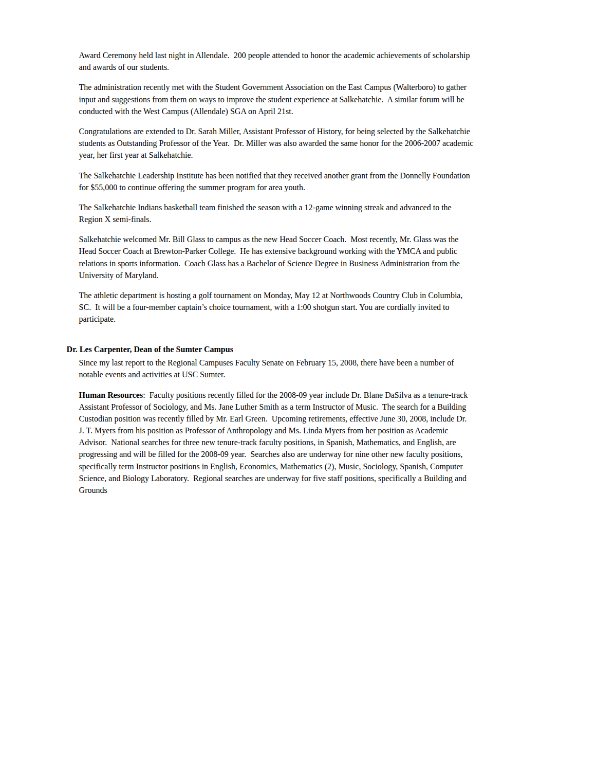Award Ceremony held last night in Allendale. 200 people attended to honor the academic achievements of scholarship and awards of our students.
The administration recently met with the Student Government Association on the East Campus (Walterboro) to gather input and suggestions from them on ways to improve the student experience at Salkehatchie. A similar forum will be conducted with the West Campus (Allendale) SGA on April 21st.
Congratulations are extended to Dr. Sarah Miller, Assistant Professor of History, for being selected by the Salkehatchie students as Outstanding Professor of the Year. Dr. Miller was also awarded the same honor for the 2006-2007 academic year, her first year at Salkehatchie.
The Salkehatchie Leadership Institute has been notified that they received another grant from the Donnelly Foundation for $55,000 to continue offering the summer program for area youth.
The Salkehatchie Indians basketball team finished the season with a 12-game winning streak and advanced to the Region X semi-finals.
Salkehatchie welcomed Mr. Bill Glass to campus as the new Head Soccer Coach. Most recently, Mr. Glass was the Head Soccer Coach at Brewton-Parker College. He has extensive background working with the YMCA and public relations in sports information. Coach Glass has a Bachelor of Science Degree in Business Administration from the University of Maryland.
The athletic department is hosting a golf tournament on Monday, May 12 at Northwoods Country Club in Columbia, SC. It will be a four-member captain’s choice tournament, with a 1:00 shotgun start. You are cordially invited to participate.
Dr. Les Carpenter, Dean of the Sumter Campus
Since my last report to the Regional Campuses Faculty Senate on February 15, 2008, there have been a number of notable events and activities at USC Sumter.
Human Resources: Faculty positions recently filled for the 2008-09 year include Dr. Blane DaSilva as a tenure-track Assistant Professor of Sociology, and Ms. Jane Luther Smith as a term Instructor of Music. The search for a Building Custodian position was recently filled by Mr. Earl Green. Upcoming retirements, effective June 30, 2008, include Dr. J. T. Myers from his position as Professor of Anthropology and Ms. Linda Myers from her position as Academic Advisor. National searches for three new tenure-track faculty positions, in Spanish, Mathematics, and English, are progressing and will be filled for the 2008-09 year. Searches also are underway for nine other new faculty positions, specifically term Instructor positions in English, Economics, Mathematics (2), Music, Sociology, Spanish, Computer Science, and Biology Laboratory. Regional searches are underway for five staff positions, specifically a Building and Grounds